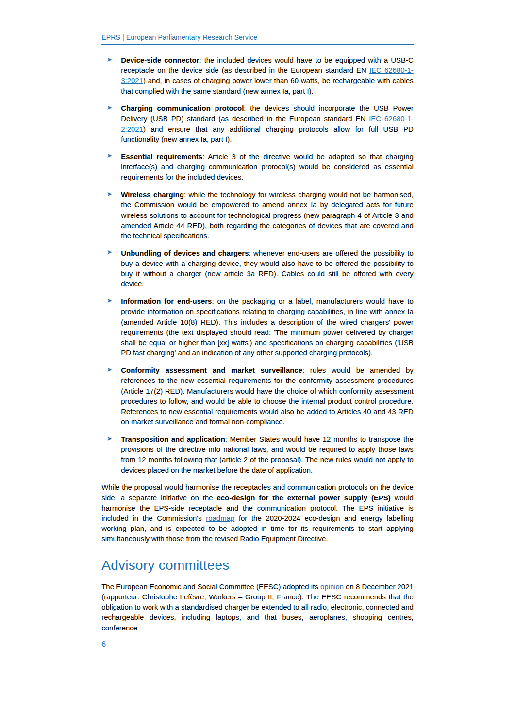EPRS | European Parliamentary Research Service
Device-side connector: the included devices would have to be equipped with a USB-C receptacle on the device side (as described in the European standard EN IEC 62680-1-3:2021) and, in cases of charging power lower than 60 watts, be rechargeable with cables that complied with the same standard (new annex Ia, part I).
Charging communication protocol: the devices should incorporate the USB Power Delivery (USB PD) standard (as described in the European standard EN IEC 62680-1-2:2021) and ensure that any additional charging protocols allow for full USB PD functionality (new annex Ia, part I).
Essential requirements: Article 3 of the directive would be adapted so that charging interface(s) and charging communication protocol(s) would be considered as essential requirements for the included devices.
Wireless charging: while the technology for wireless charging would not be harmonised, the Commission would be empowered to amend annex Ia by delegated acts for future wireless solutions to account for technological progress (new paragraph 4 of Article 3 and amended Article 44 RED), both regarding the categories of devices that are covered and the technical specifications.
Unbundling of devices and chargers: whenever end-users are offered the possibility to buy a device with a charging device, they would also have to be offered the possibility to buy it without a charger (new article 3a RED). Cables could still be offered with every device.
Information for end-users: on the packaging or a label, manufacturers would have to provide information on specifications relating to charging capabilities, in line with annex Ia (amended Article 10(8) RED). This includes a description of the wired chargers' power requirements (the text displayed should read: 'The minimum power delivered by charger shall be equal or higher than [xx] watts') and specifications on charging capabilities ('USB PD fast charging' and an indication of any other supported charging protocols).
Conformity assessment and market surveillance: rules would be amended by references to the new essential requirements for the conformity assessment procedures (Article 17(2) RED). Manufacturers would have the choice of which conformity assessment procedures to follow, and would be able to choose the internal product control procedure. References to new essential requirements would also be added to Articles 40 and 43 RED on market surveillance and formal non-compliance.
Transposition and application: Member States would have 12 months to transpose the provisions of the directive into national laws, and would be required to apply those laws from 12 months following that (article 2 of the proposal). The new rules would not apply to devices placed on the market before the date of application.
While the proposal would harmonise the receptacles and communication protocols on the device side, a separate initiative on the eco-design for the external power supply (EPS) would harmonise the EPS-side receptacle and the communication protocol. The EPS initiative is included in the Commission's roadmap for the 2020-2024 eco-design and energy labelling working plan, and is expected to be adopted in time for its requirements to start applying simultaneously with those from the revised Radio Equipment Directive.
Advisory committees
The European Economic and Social Committee (EESC) adopted its opinion on 8 December 2021 (rapporteur: Christophe Lefèvre, Workers – Group II, France). The EESC recommends that the obligation to work with a standardised charger be extended to all radio, electronic, connected and rechargeable devices, including laptops, and that buses, aeroplanes, shopping centres, conference
6